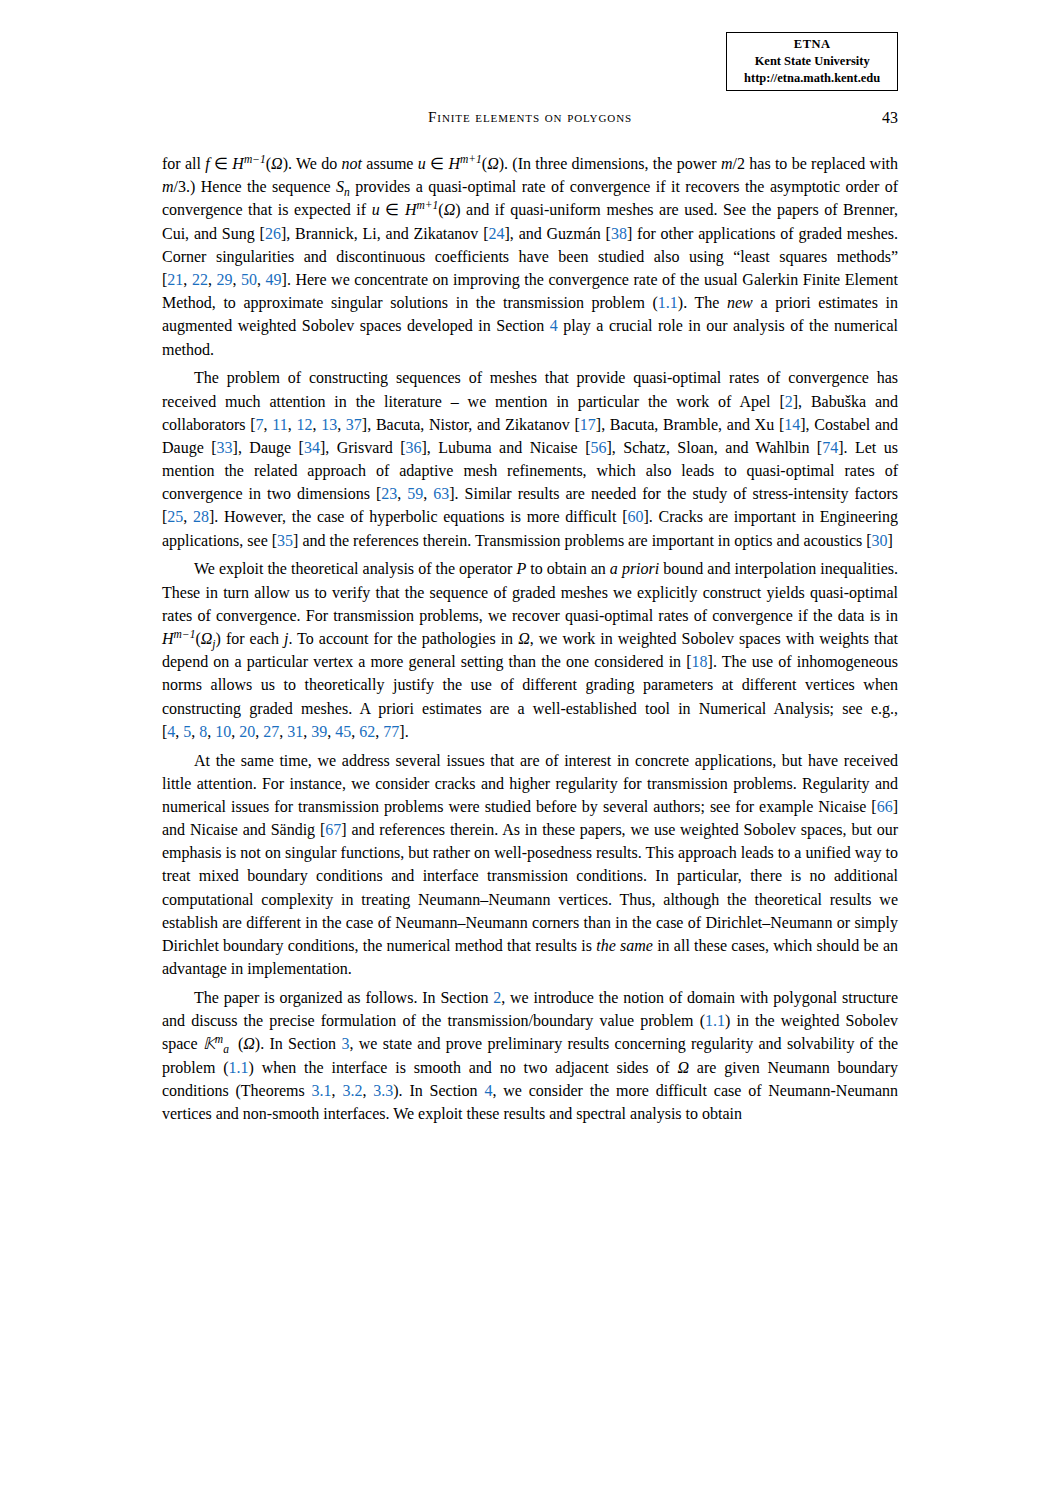ETNA
Kent State University
http://etna.math.kent.edu
Finite elements on polygons 43
for all f ∈ Hm−1(Ω). We do not assume u ∈ Hm+1(Ω). (In three dimensions, the power m/2 has to be replaced with m/3.) Hence the sequence Sn provides a quasi-optimal rate of convergence if it recovers the asymptotic order of convergence that is expected if u ∈ Hm+1(Ω) and if quasi-uniform meshes are used. See the papers of Brenner, Cui, and Sung [26], Brannick, Li, and Zikatanov [24], and Guzmán [38] for other applications of graded meshes. Corner singularities and discontinuous coefficients have been studied also using “least squares methods” [21, 22, 29, 50, 49]. Here we concentrate on improving the convergence rate of the usual Galerkin Finite Element Method, to approximate singular solutions in the transmission problem (1.1). The new a priori estimates in augmented weighted Sobolev spaces developed in Section 4 play a crucial role in our analysis of the numerical method.
The problem of constructing sequences of meshes that provide quasi-optimal rates of convergence has received much attention in the literature – we mention in particular the work of Apel [2], Babuška and collaborators [7, 11, 12, 13, 37], Bacuta, Nistor, and Zikatanov [17], Bacuta, Bramble, and Xu [14], Costabel and Dauge [33], Dauge [34], Grisvard [36], Lubuma and Nicaise [56], Schatz, Sloan, and Wahlbin [74]. Let us mention the related approach of adaptive mesh refinements, which also leads to quasi-optimal rates of convergence in two dimensions [23, 59, 63]. Similar results are needed for the study of stress-intensity factors [25, 28]. However, the case of hyperbolic equations is more difficult [60]. Cracks are important in Engineering applications, see [35] and the references therein. Transmission problems are important in optics and acoustics [30]
We exploit the theoretical analysis of the operator P to obtain an a priori bound and interpolation inequalities. These in turn allow us to verify that the sequence of graded meshes we explicitly construct yields quasi-optimal rates of convergence. For transmission problems, we recover quasi-optimal rates of convergence if the data is in Hm−1(Ωj) for each j. To account for the pathologies in Ω, we work in weighted Sobolev spaces with weights that depend on a particular vertex a more general setting than the one considered in [18]. The use of inhomogeneous norms allows us to theoretically justify the use of different grading parameters at different vertices when constructing graded meshes. A priori estimates are a well-established tool in Numerical Analysis; see e.g., [4, 5, 8, 10, 20, 27, 31, 39, 45, 62, 77].
At the same time, we address several issues that are of interest in concrete applications, but have received little attention. For instance, we consider cracks and higher regularity for transmission problems. Regularity and numerical issues for transmission problems were studied before by several authors; see for example Nicaise [66] and Nicaise and Sändig [67] and references therein. As in these papers, we use weighted Sobolev spaces, but our emphasis is not on singular functions, but rather on well-posedness results. This approach leads to a unified way to treat mixed boundary conditions and interface transmission conditions. In particular, there is no additional computational complexity in treating Neumann–Neumann vertices. Thus, although the theoretical results we establish are different in the case of Neumann–Neumann corners than in the case of Dirichlet–Neumann or simply Dirichlet boundary conditions, the numerical method that results is the same in all these cases, which should be an advantage in implementation.
The paper is organized as follows. In Section 2, we introduce the notion of domain with polygonal structure and discuss the precise formulation of the transmission/boundary value problem (1.1) in the weighted Sobolev space 𝕂ma⃗(Ω). In Section 3, we state and prove preliminary results concerning regularity and solvability of the problem (1.1) when the interface is smooth and no two adjacent sides of Ω are given Neumann boundary conditions (Theorems 3.1, 3.2, 3.3). In Section 4, we consider the more difficult case of Neumann-Neumann vertices and non-smooth interfaces. We exploit these results and spectral analysis to obtain